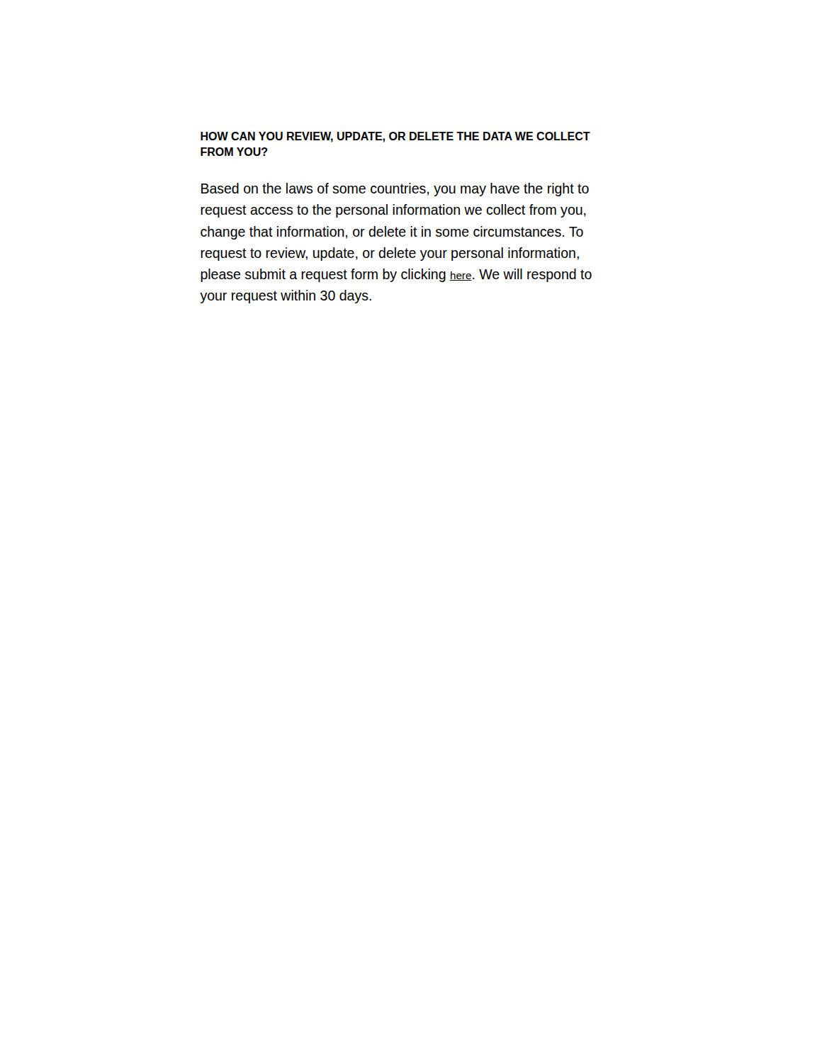HOW CAN YOU REVIEW, UPDATE, OR DELETE THE DATA WE COLLECT FROM YOU?
Based on the laws of some countries, you may have the right to request access to the personal information we collect from you, change that information, or delete it in some circumstances. To request to review, update, or delete your personal information, please submit a request form by clicking here. We will respond to your request within 30 days.